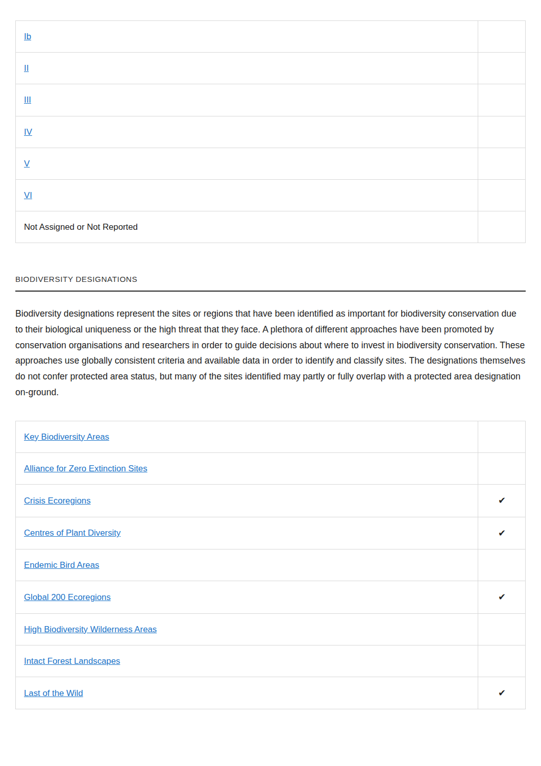| Ib | |
| II | |
| III | |
| IV | |
| V | |
| VI | |
| Not Assigned or Not Reported | |
Biodiversity Designations
Biodiversity designations represent the sites or regions that have been identified as important for biodiversity conservation due to their biological uniqueness or the high threat that they face. A plethora of different approaches have been promoted by conservation organisations and researchers in order to guide decisions about where to invest in biodiversity conservation. These approaches use globally consistent criteria and available data in order to identify and classify sites. The designations themselves do not confer protected area status, but many of the sites identified may partly or fully overlap with a protected area designation on-ground.
| Key Biodiversity Areas | |
| Alliance for Zero Extinction Sites | |
| Crisis Ecoregions | ✔ |
| Centres of Plant Diversity | ✔ |
| Endemic Bird Areas | |
| Global 200 Ecoregions | ✔ |
| High Biodiversity Wilderness Areas | |
| Intact Forest Landscapes | |
| Last of the Wild | ✔ |